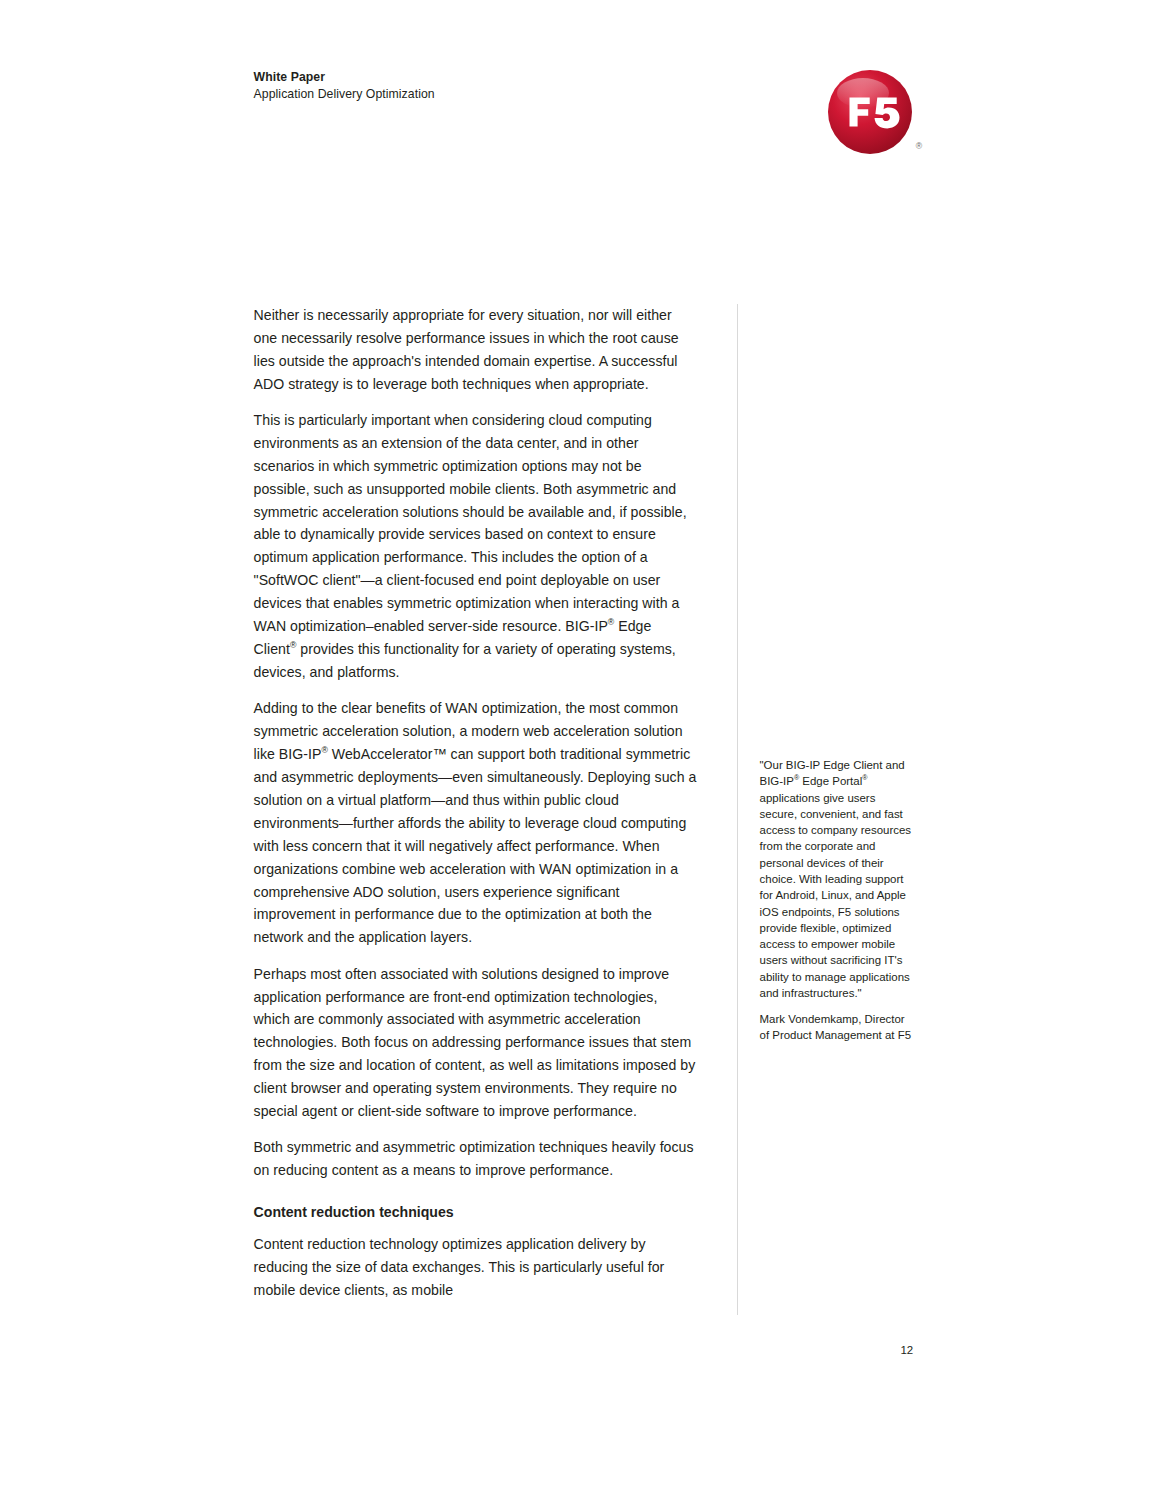White Paper Application Delivery Optimization
®
Neither is necessarily appropriate for every situation, nor will either one necessarily resolve performance issues in which the root cause lies outside the approach's intended domain expertise. A successful ADO strategy is to leverage both techniques when appropriate.
This is particularly important when considering cloud computing environments as an extension of the data center, and in other scenarios in which symmetric optimization options may not be possible, such as unsupported mobile clients. Both asymmetric and symmetric acceleration solutions should be available and, if possible, able to dynamically provide services based on context to ensure optimum application performance. This includes the option of a "SoftWOC client"—a client-focused end point deployable on user devices that enables symmetric optimization when interacting with a WAN optimization–enabled server-side resource. BIG-IP® Edge Client® provides this functionality for a variety of operating systems, devices, and platforms.
Adding to the clear benefits of WAN optimization, the most common symmetric acceleration solution, a modern web acceleration solution like BIG-IP® WebAccelerator™ can support both traditional symmetric and asymmetric deployments—even simultaneously. Deploying such a solution on a virtual platform—and thus within public cloud environments—further affords the ability to leverage cloud computing with less concern that it will negatively affect performance. When organizations combine web acceleration with WAN optimization in a comprehensive ADO solution, users experience significant improvement in performance due to the optimization at both the network and the application layers.
Perhaps most often associated with solutions designed to improve application performance are front-end optimization technologies, which are commonly associated with asymmetric acceleration technologies. Both focus on addressing performance issues that stem from the size and location of content, as well as limitations imposed by client browser and operating system environments. They require no special agent or client-side software to improve performance.
Both symmetric and asymmetric optimization techniques heavily focus on reducing content as a means to improve performance.
Content reduction techniques
Content reduction technology optimizes application delivery by reducing the size of data exchanges. This is particularly useful for mobile device clients, as mobile
"Our BIG-IP Edge Client and BIG-IP® Edge Portal® applications give users secure, convenient, and fast access to company resources from the corporate and personal devices of their choice. With leading support for Android, Linux, and Apple iOS endpoints, F5 solutions provide flexible, optimized access to empower mobile users without sacrificing IT's ability to manage applications and infrastructures."
Mark Vondemkamp, Director of Product Management at F5
12